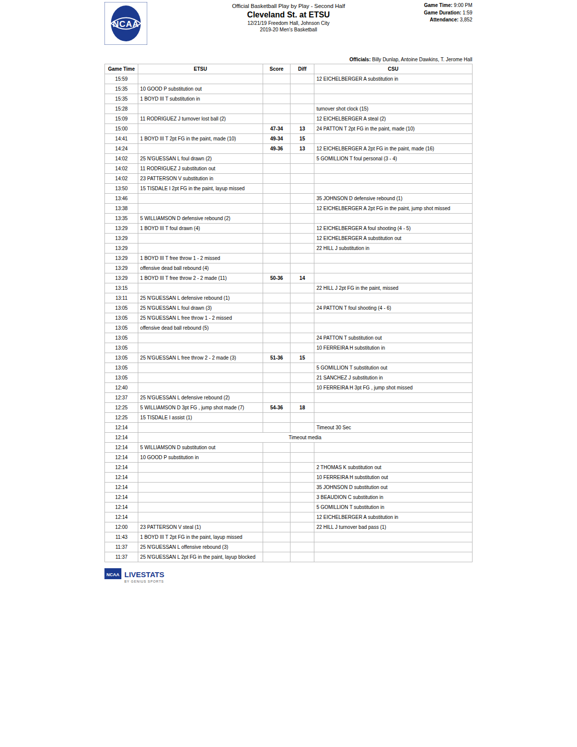NCAA
Official Basketball Play by Play - Second Half
Cleveland St. at ETSU
12/21/19 Freedom Hall, Johnson City
2019-20 Men's Basketball
Game Time: 9:00 PM
Game Duration: 1:59
Attendance: 3,852
Officials: Billy Dunlap, Antoine Dawkins, T. Jerome Hall
| Game Time | ETSU | Score | Diff | CSU |
| --- | --- | --- | --- | --- |
| 15:59 | | | | 12 EICHELBERGER A substitution in |
| 15:35 | 10 GOOD P substitution out | | | |
| 15:35 | 1 BOYD III T substitution in | | | |
| 15:28 | | | | turnover shot clock (15) |
| 15:09 | 11 RODRIGUEZ J turnover lost ball (2) | | | 12 EICHELBERGER A steal (2) |
| 15:00 | | 47-34 | 13 | 24 PATTON T 2pt FG in the paint, made (10) |
| 14:41 | 1 BOYD III T 2pt FG in the paint, made (10) | 49-34 | 15 | |
| 14:24 | | 49-36 | 13 | 12 EICHELBERGER A 2pt FG in the paint, made (16) |
| 14:02 | 25 N'GUESSAN L foul drawn (2) | | | 5 GOMILLION T foul personal (3 - 4) |
| 14:02 | 11 RODRIGUEZ J substitution out | | | |
| 14:02 | 23 PATTERSON V substitution in | | | |
| 13:50 | 15 TISDALE I 2pt FG in the paint, layup missed | | | |
| 13:46 | | | | 35 JOHNSON D defensive rebound (1) |
| 13:38 | | | | 12 EICHELBERGER A 2pt FG in the paint, jump shot missed |
| 13:35 | 5 WILLIAMSON D defensive rebound (2) | | | |
| 13:29 | 1 BOYD III T foul drawn (4) | | | 12 EICHELBERGER A foul shooting (4 - 5) |
| 13:29 | | | | 12 EICHELBERGER A substitution out |
| 13:29 | | | | 22 HILL J substitution in |
| 13:29 | 1 BOYD III T free throw 1 - 2 missed | | | |
| 13:29 | offensive dead ball rebound (4) | | | |
| 13:29 | 1 BOYD III T free throw 2 - 2 made (11) | 50-36 | 14 | |
| 13:15 | | | | 22 HILL J 2pt FG in the paint, missed |
| 13:11 | 25 N'GUESSAN L defensive rebound (1) | | | |
| 13:05 | 25 N'GUESSAN L foul drawn (3) | | | 24 PATTON T foul shooting (4 - 6) |
| 13:05 | 25 N'GUESSAN L free throw 1 - 2 missed | | | |
| 13:05 | offensive dead ball rebound (5) | | | |
| 13:05 | | | | 24 PATTON T substitution out |
| 13:05 | | | | 10 FERREIRA H substitution in |
| 13:05 | 25 N'GUESSAN L free throw 2 - 2 made (3) | 51-36 | 15 | |
| 13:05 | | | | 5 GOMILLION T substitution out |
| 13:05 | | | | 21 SANCHEZ J substitution in |
| 12:40 | | | | 10 FERREIRA H 3pt FG , jump shot missed |
| 12:37 | 25 N'GUESSAN L defensive rebound (2) | | | |
| 12:25 | 5 WILLIAMSON D 3pt FG , jump shot made (7) | 54-36 | 18 | |
| 12:25 | 15 TISDALE I assist (1) | | | |
| 12:14 | | | | Timeout 30 Sec |
| 12:14 | Timeout media |
| 12:14 | 5 WILLIAMSON D substitution out | | | |
| 12:14 | 10 GOOD P substitution in | | | |
| 12:14 | | | | 2 THOMAS K substitution out |
| 12:14 | | | | 10 FERREIRA H substitution out |
| 12:14 | | | | 35 JOHNSON D substitution out |
| 12:14 | | | | 3 BEAUDION C substitution in |
| 12:14 | | | | 5 GOMILLION T substitution in |
| 12:14 | | | | 12 EICHELBERGER A substitution in |
| 12:00 | 23 PATTERSON V steal (1) | | | 22 HILL J turnover bad pass (1) |
| 11:43 | 1 BOYD III T 2pt FG in the paint, layup missed | | | |
| 11:37 | 25 N'GUESSAN L offensive rebound (3) | | | |
| 11:37 | 25 N'GUESSAN L 2pt FG in the paint, layup blocked | | | |
NCAA LIVESTATS BY GENIUS SPORTS